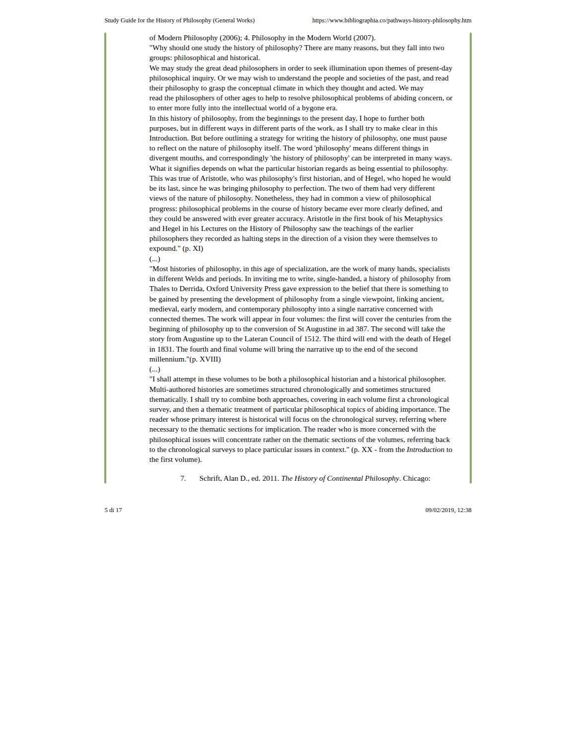Study Guide for the History of Philosophy (General Works)
https://www.bibliographia.co/pathways-history-philosophy.htm
of Modern Philosophy (2006); 4. Philosophy in the Modern World (2007).
"Why should one study the history of philosophy? There are many reasons, but they fall into two groups: philosophical and historical.
We may study the great dead philosophers in order to seek illumination upon themes of present-day philosophical inquiry. Or we may wish to understand the people and societies of the past, and read their philosophy to grasp the conceptual climate in which they thought and acted. We may
read the philosophers of other ages to help to resolve philosophical problems of abiding concern, or to enter more fully into the intellectual world of a bygone era.
In this history of philosophy, from the beginnings to the present day, I hope to further both purposes, but in different ways in different parts of the work, as I shall try to make clear in this Introduction. But before outlining a strategy for writing the history of philosophy, one must pause to reflect on the nature of philosophy itself. The word 'philosophy' means different things in divergent mouths, and correspondingly 'the history of philosophy' can be interpreted in many ways. What it signifies depends on what the particular historian regards as being essential to philosophy.
This was true of Aristotle, who was philosophy's first historian, and of Hegel, who hoped he would be its last, since he was bringing philosophy to perfection. The two of them had very different views of the nature of philosophy. Nonetheless, they had in common a view of philosophical progress: philosophical problems in the course of history became ever more clearly defined, and they could be answered with ever greater accuracy. Aristotle in the first book of his Metaphysics and Hegel in his Lectures on the History of Philosophy saw the teachings of the earlier philosophers they recorded as halting steps in the direction of a vision they were themselves to expound." (p. XI)
(...)
"Most histories of philosophy, in this age of specialization, are the work of many hands, specialists in different Welds and periods. In inviting me to write, single-handed, a history of philosophy from Thales to Derrida, Oxford University Press gave expression to the belief that there is something to be gained by presenting the development of philosophy from a single viewpoint, linking ancient, medieval, early modern, and contemporary philosophy into a single narrative concerned with connected themes. The work will appear in four volumes: the first will cover the centuries from the beginning of philosophy up to the conversion of St Augustine in ad 387. The second will take the story from Augustine up to the Lateran Council of 1512. The third will end with the death of Hegel in 1831. The fourth and final volume will bring the narrative up to the end of the second millennium."(p. XVIII)
(...)
"I shall attempt in these volumes to be both a philosophical historian and a historical philosopher. Multi-authored histories are sometimes structured chronologically and sometimes structured thematically. I shall try to combine both approaches, covering in each volume first a chronological survey, and then a thematic treatment of particular philosophical topics of abiding importance. The reader whose primary interest is historical will focus on the chronological survey, referring where necessary to the thematic sections for implication. The reader who is more concerned with the philosophical issues will concentrate rather on the thematic sections of the volumes, referring back to the chronological surveys to place particular issues in context." (p. XX - from the Introduction to the first volume).
7.
Schrift, Alan D., ed. 2011. The History of Continental Philosophy. Chicago:
5 di 17
09/02/2019, 12:38